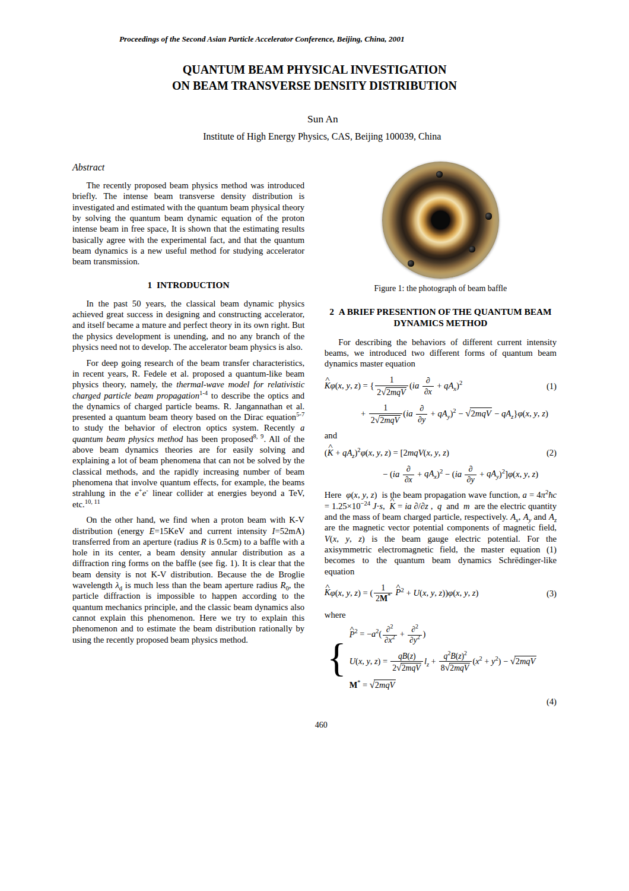Proceedings of the Second Asian Particle Accelerator Conference, Beijing, China, 2001
QUANTUM BEAM PHYSICAL INVESTIGATION
ON BEAM TRANSVERSE DENSITY DISTRIBUTION
Sun An
Institute of High Energy Physics, CAS, Beijing 100039, China
Abstract
The recently proposed beam physics method was introduced briefly. The intense beam transverse density distribution is investigated and estimated with the quantum beam physical theory by solving the quantum beam dynamic equation of the proton intense beam in free space, It is shown that the estimating results basically agree with the experimental fact, and that the quantum beam dynamics is a new useful method for studying accelerator beam transmission.
1 INTRODUCTION
In the past 50 years, the classical beam dynamic physics achieved great success in designing and constructing accelerator, and itself became a mature and perfect theory in its own right. But the physics development is unending, and no any branch of the physics need not to develop. The accelerator beam physics is also.
For deep going research of the beam transfer characteristics, in recent years, R. Fedele et al. proposed a quantum-like beam physics theory, namely, the thermal-wave model for relativistic charged particle beam propagation 1-4 to describe the optics and the dynamics of charged particle beams. R. Jangannathan et al. presented a quantum beam theory based on the Dirac equation5-7 to study the behavior of electron optics system. Recently a quantum beam physics method has been proposed8, 9. All of the above beam dynamics theories are for easily solving and explaining a lot of beam phenomena that can not be solved by the classical methods, and the rapidly increasing number of beam phenomena that involve quantum effects, for example, the beams strahlung in the e+e- linear collider at energies beyond a TeV, etc.10, 11
On the other hand, we find when a proton beam with K-V distribution (energy E=15KeV and current intensity I=52mA) transferred from an aperture (radius R is 0.5cm) to a baffle with a hole in its center, a beam density annular distribution as a diffraction ring forms on the baffle (see fig. 1). It is clear that the beam density is not K-V distribution. Because the de Broglie wavelength λd is much less than the beam aperture radius R0, the particle diffraction is impossible to happen according to the quantum mechanics principle, and the classic beam dynamics also cannot explain this phenomenon. Here we try to explain this phenomenon and to estimate the beam distribution rationally by using the recently proposed beam physics method.
Figure 1: the photograph of beam baffle
2 A BRIEF PRESENTION OF THE QUANTUM BEAM DYNAMICS METHOD
For describing the behaviors of different current intensity beams, we introduced two different forms of quantum beam dynamics master equation
Kφ(x, y, z) = {12√2mqV(ia ∂∂x + qAx)2
(1)
+ 12√2mqV(ia ∂∂y + qAy)2 − √2mqV − qAz}φ(x, y, z)
and
(K + qAz)2φ(x, y, z) = [2mqV(x, y, z)
(2)
− (ia ∂∂x + qAx)2 − (ia ∂∂y + qAy)2]φ(x, y, z)
Here φ(x, y, z) is the beam propagation wave function, a = 4π2ħc = 1.25×10−24 J·s, K = ia ∂/∂z , q and m are the electric quantity and the mass of beam charged particle, respectively. Ax, Ay and Az are the magnetic vector potential components of magnetic field, V(x, y, z) is the beam gauge electric potential. For the axisymmetric electromagnetic field, the master equation (1) becomes to the quantum beam dynamics Schrëdinger-like equation
Kφ(x, y, z) = (12M* P2 + U(x, y, z))φ(x, y, z)
(3)
where
{
P2 = −a2(∂2∂x2 + ∂2∂y2)
U(x, y, z) = qB(z) 2√2mqV lz + q2B(z)28√2mqV(x2 + y2) − √2mqV
M* = √2mqV
(4)
460